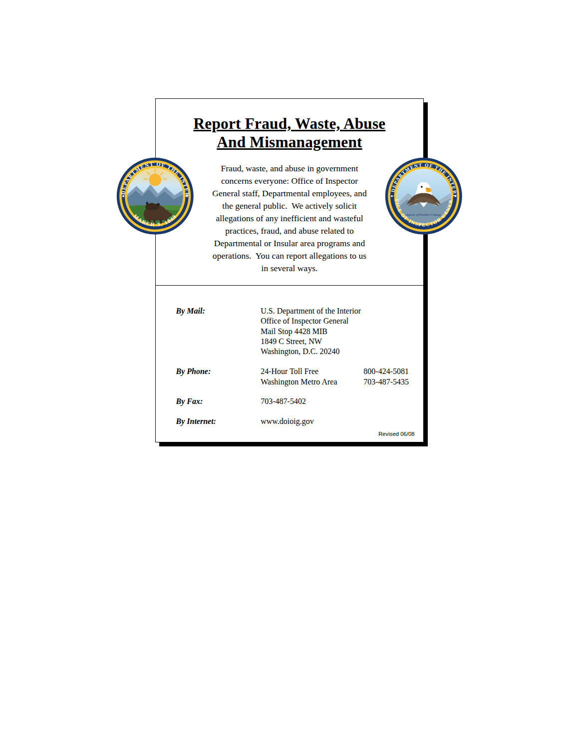U.S. DEPARTMENT OF THE INTERIOR MARCH 3, 1849
U.S. DEPARTMENT OF THE INTERIOR OFFICE OF INSPECTOR GENERAL Agents of Positive Change
Report Fraud, Waste, Abuse And Mismanagement
Fraud, waste, and abuse in government concerns everyone: Office of Inspector General staff, Departmental employees, and the general public. We actively solicit allegations of any inefficient and wasteful practices, fraud, and abuse related to Departmental or Insular area programs and operations. You can report allegations to us in several ways.
| By Mail: | U.S. Department of the Interior Office of Inspector General Mail Stop 4428 MIB 1849 C Street, NW Washington, D.C. 20240 |
| By Phone: | 24-Hour Toll Free 800-424-5081 Washington Metro Area 703-487-5435 |
| By Fax: | 703-487-5402 |
| By Internet: | www.doioig.gov |
Revised 06/08